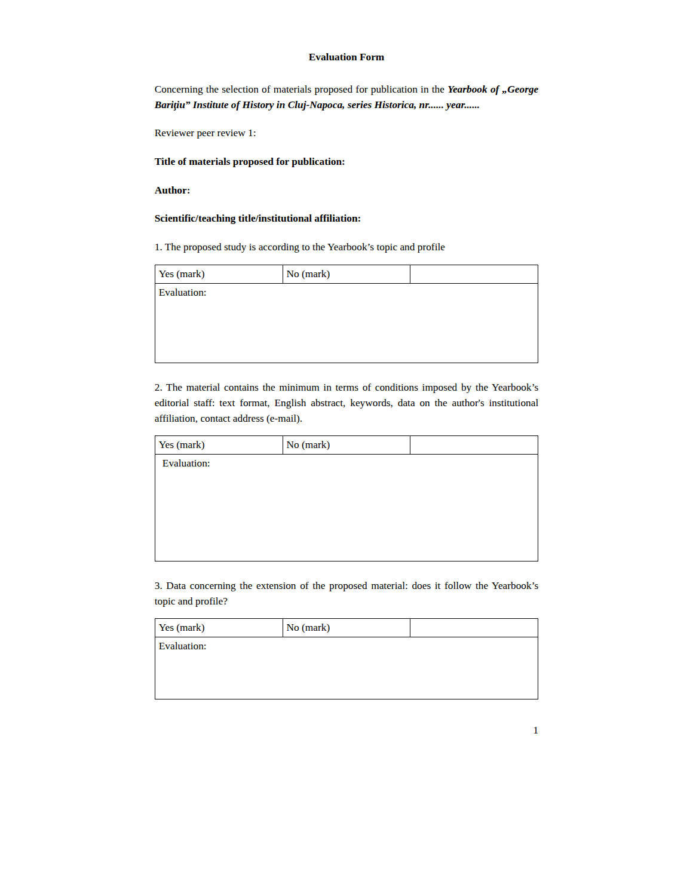Evaluation Form
Concerning the selection of materials proposed for publication in the Yearbook of „George Bariţiu” Institute of History in Cluj-Napoca, series Historica, nr...... year......
Reviewer peer review 1:
Title of materials proposed for publication:
Author:
Scientific/teaching title/institutional affiliation:
1. The proposed study is according to the Yearbook’s topic and profile
| Yes (mark) | No (mark) | |
| Evaluation: |
2. The material contains the minimum in terms of conditions imposed by the Yearbook’s editorial staff: text format, English abstract, keywords, data on the author's institutional affiliation, contact address (e-mail).
| Yes (mark) | No (mark) | |
| Evaluation: |
3. Data concerning the extension of the proposed material: does it follow the Yearbook’s topic and profile?
| Yes (mark) | No (mark) | |
| Evaluation: |
1